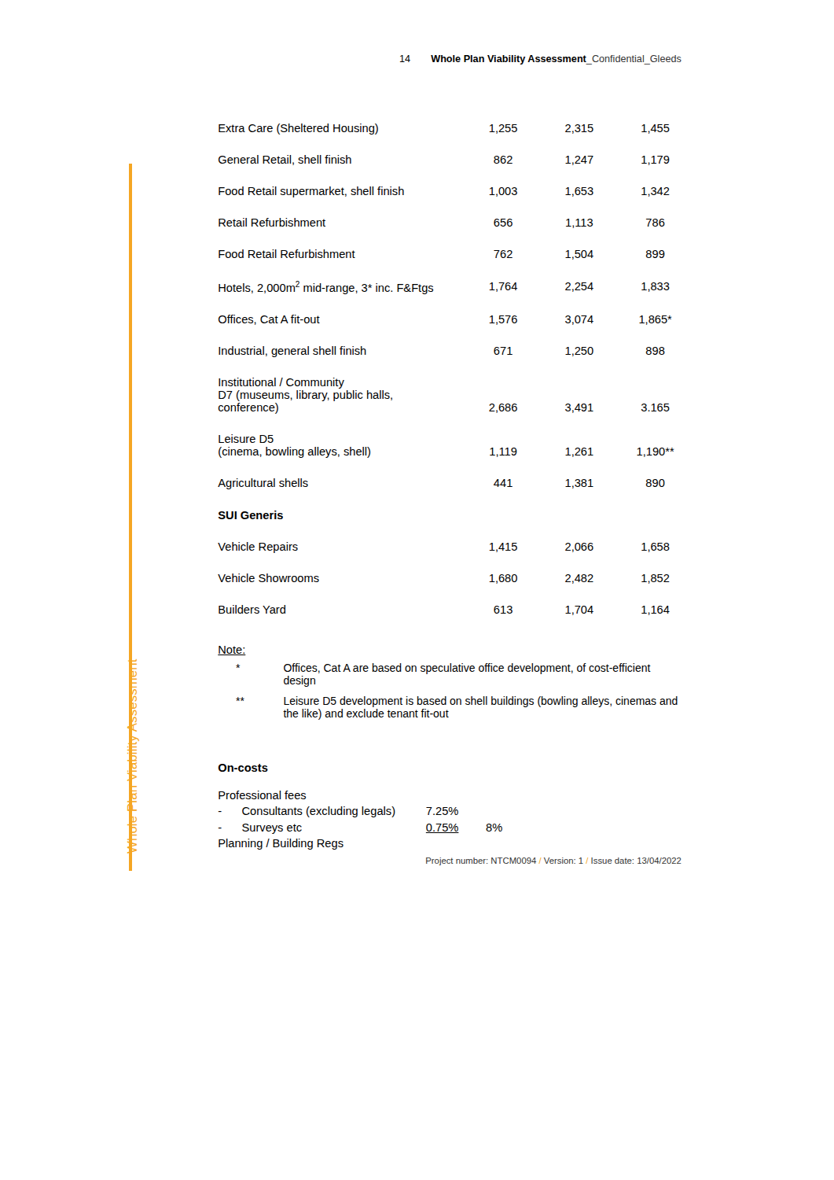Whole Plan Viability Assessment
14 Whole Plan Viability Assessment_Confidential_Gleeds
| Extra Care (Sheltered Housing) | 1,255 | 2,315 | 1,455 |
| General Retail, shell finish | 862 | 1,247 | 1,179 |
| Food Retail supermarket, shell finish | 1,003 | 1,653 | 1,342 |
| Retail Refurbishment | 656 | 1,113 | 786 |
| Food Retail Refurbishment | 762 | 1,504 | 899 |
| Hotels, 2,000m 2 mid-range, 3* inc. F&Ftgs | 1,764 | 2,254 | 1,833 |
| Offices, Cat A fit-out | 1,576 | 3,074 | 1,865* |
| Industrial, general shell finish | 671 | 1,250 | 898 |
| Institutional / Community D7 (museums, library, public halls, conference) | 2,686 | 3,491 | 3.165 |
| Leisure D5 (cinema, bowling alleys, shell) | 1,119 | 1,261 | 1,190** |
| Agricultural shells | 441 | 1,381 | 890 |
| SUI Generis | | | |
| Vehicle Repairs | 1,415 | 2,066 | 1,658 |
| Vehicle Showrooms | 1,680 | 2,482 | 1,852 |
| Builders Yard | 613 | 1,704 | 1,164 |
Note:
*
Offices, Cat A are based on speculative office development, of cost-efficient design
**
Leisure D5 development is based on shell buildings (bowling alleys, cinemas and the like) and exclude tenant fit-out
On-costs
Professional fees
-Consultants (excluding legals) 7.25%
-Surveys etc 0.75% 8%
Planning / Building Regs
Project number: NTCM0094 / Version: 1 / Issue date: 13/04/2022